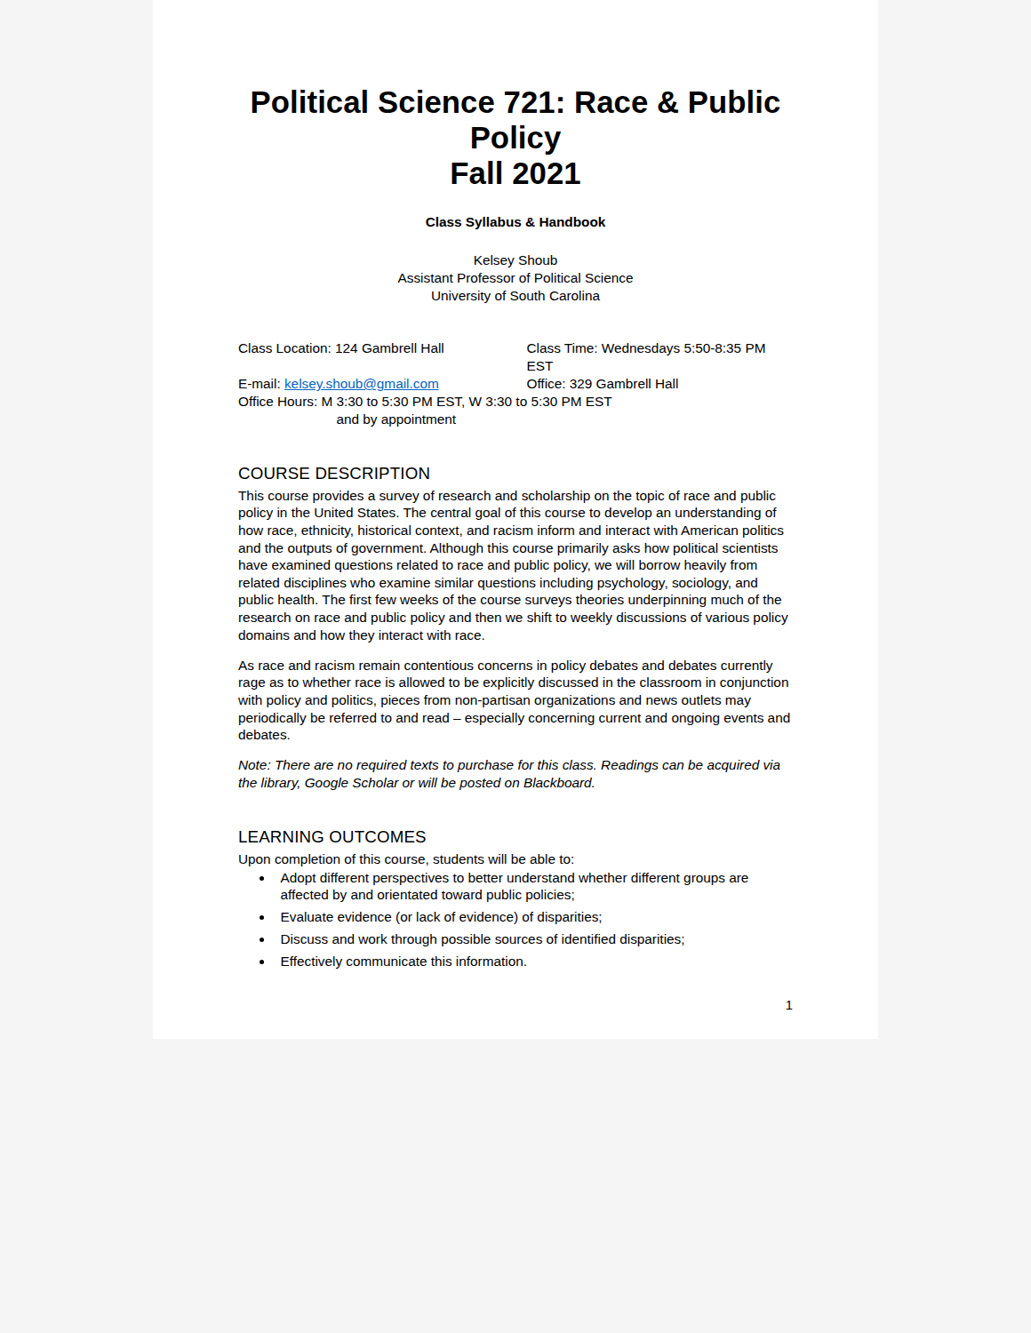Political Science 721: Race & Public Policy
Fall 2021
Class Syllabus & Handbook
Kelsey Shoub
Assistant Professor of Political Science
University of South Carolina
| Class Location: 124 Gambrell Hall | Class Time: Wednesdays 5:50-8:35 PM EST |
| E-mail: kelsey.shoub@gmail.com | Office: 329 Gambrell Hall |
| Office Hours: M 3:30 to 5:30 PM EST, W 3:30 to 5:30 PM EST and by appointment |
COURSE DESCRIPTION
This course provides a survey of research and scholarship on the topic of race and public policy in the United States. The central goal of this course to develop an understanding of how race, ethnicity, historical context, and racism inform and interact with American politics and the outputs of government. Although this course primarily asks how political scientists have examined questions related to race and public policy, we will borrow heavily from related disciplines who examine similar questions including psychology, sociology, and public health. The first few weeks of the course surveys theories underpinning much of the research on race and public policy and then we shift to weekly discussions of various policy domains and how they interact with race.
As race and racism remain contentious concerns in policy debates and debates currently rage as to whether race is allowed to be explicitly discussed in the classroom in conjunction with policy and politics, pieces from non-partisan organizations and news outlets may periodically be referred to and read – especially concerning current and ongoing events and debates.
Note: There are no required texts to purchase for this class. Readings can be acquired via the library, Google Scholar or will be posted on Blackboard.
LEARNING OUTCOMES
Upon completion of this course, students will be able to:
Adopt different perspectives to better understand whether different groups are affected by and orientated toward public policies;
Evaluate evidence (or lack of evidence) of disparities;
Discuss and work through possible sources of identified disparities;
Effectively communicate this information.
1